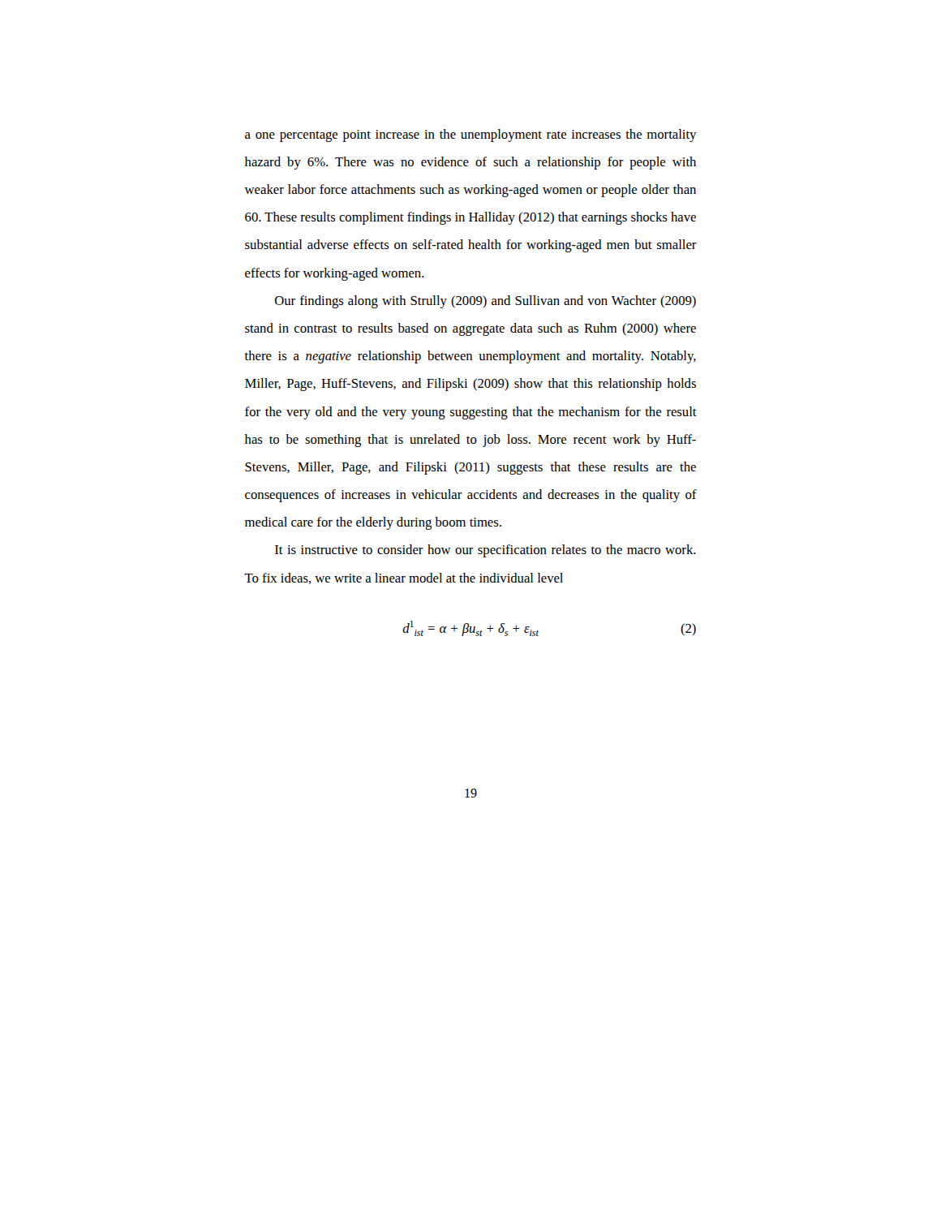a one percentage point increase in the unemployment rate increases the mortality hazard by 6%. There was no evidence of such a relationship for people with weaker labor force attachments such as working-aged women or people older than 60. These results compliment findings in Halliday (2012) that earnings shocks have substantial adverse effects on self-rated health for working-aged men but smaller effects for working-aged women.
Our findings along with Strully (2009) and Sullivan and von Wachter (2009) stand in contrast to results based on aggregate data such as Ruhm (2000) where there is a negative relationship between unemployment and mortality. Notably, Miller, Page, Huff-Stevens, and Filipski (2009) show that this relationship holds for the very old and the very young suggesting that the mechanism for the result has to be something that is unrelated to job loss. More recent work by Huff-Stevens, Miller, Page, and Filipski (2011) suggests that these results are the consequences of increases in vehicular accidents and decreases in the quality of medical care for the elderly during boom times.
It is instructive to consider how our specification relates to the macro work. To fix ideas, we write a linear model at the individual level
d1ist = α + βust + δs + εist (2)
19